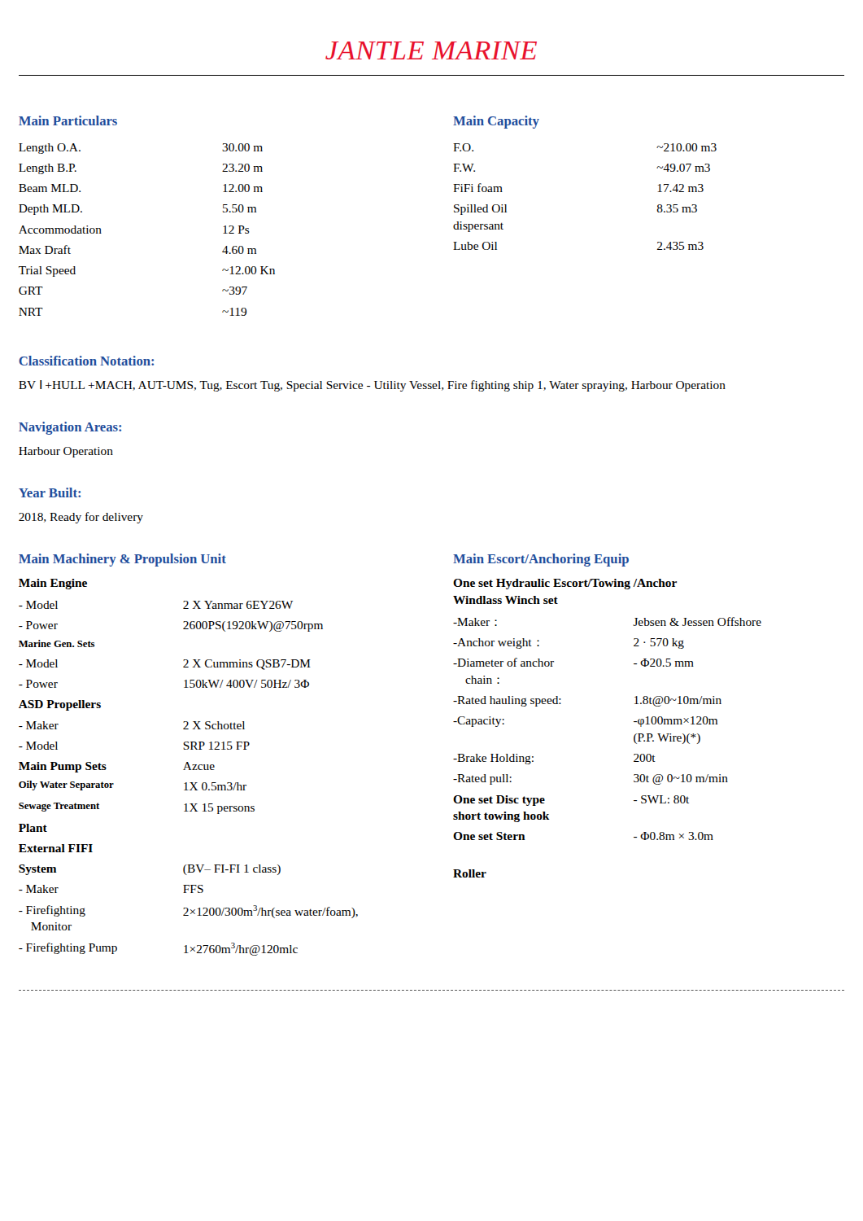JANTLE MARINE
Main Particulars
| Length O.A. | 30.00 m |
| Length B.P. | 23.20 m |
| Beam MLD. | 12.00 m |
| Depth MLD. | 5.50 m |
| Accommodation | 12 Ps |
| Max Draft | 4.60 m |
| Trial Speed | ~12.00 Kn |
| GRT | ~397 |
| NRT | ~119 |
Main Capacity
| F.O. | ~210.00 m3 |
| F.W. | ~49.07 m3 |
| FiFi foam | 17.42 m3 |
| Spilled Oil dispersant | 8.35 m3 |
| Lube Oil | 2.435 m3 |
Classification Notation:
BV Ⅰ +HULL +MACH, AUT-UMS, Tug, Escort Tug, Special Service - Utility Vessel, Fire fighting ship 1, Water spraying, Harbour Operation
Navigation Areas:
Harbour Operation
Year Built:
2018, Ready for delivery
Main Machinery & Propulsion Unit
Main Engine
| - Model | 2 X Yanmar 6EY26W |
| - Power | 2600PS(1920kW)@750rpm |
| Marine Gen. Sets | |
| - Model | 2 X Cummins QSB7-DM |
| - Power | 150kW/ 400V/ 50Hz/ 3Φ |
| ASD Propellers | |
| - Maker | 2 X Schottel |
| - Model | SRP 1215 FP |
| Main Pump Sets | Azcue |
| Oily Water Separator | 1X 0.5m3/hr |
| Sewage Treatment | 1X 15 persons |
| Plant | |
| External FIFI | |
| System | (BV– FI-FI 1 class) |
| - Maker | FFS |
| - Firefighting Monitor | 2×1200/300m 3 /hr(sea water/foam), |
| - Firefighting Pump | 1×2760m 3 /hr@120mlc |
Main Escort/Anchoring Equip
One set Hydraulic Escort/Towing /Anchor
Windlass Winch set
| -Maker： | Jebsen & Jessen Offshore |
| -Anchor weight： | 2 · 570 kg |
| -Diameter of anchor chain： | - Φ20.5 mm |
| -Rated hauling speed: | 1.8t@0~10m/min |
| -Capacity: | -φ100mm×120m (P.P. Wire)(*) |
| -Brake Holding: | 200t |
| -Rated pull: | 30t @ 0~10 m/min |
| One set Disc type short towing hook | - SWL: 80t |
| One set Stern | - Φ0.8m × 3.0m |
Roller